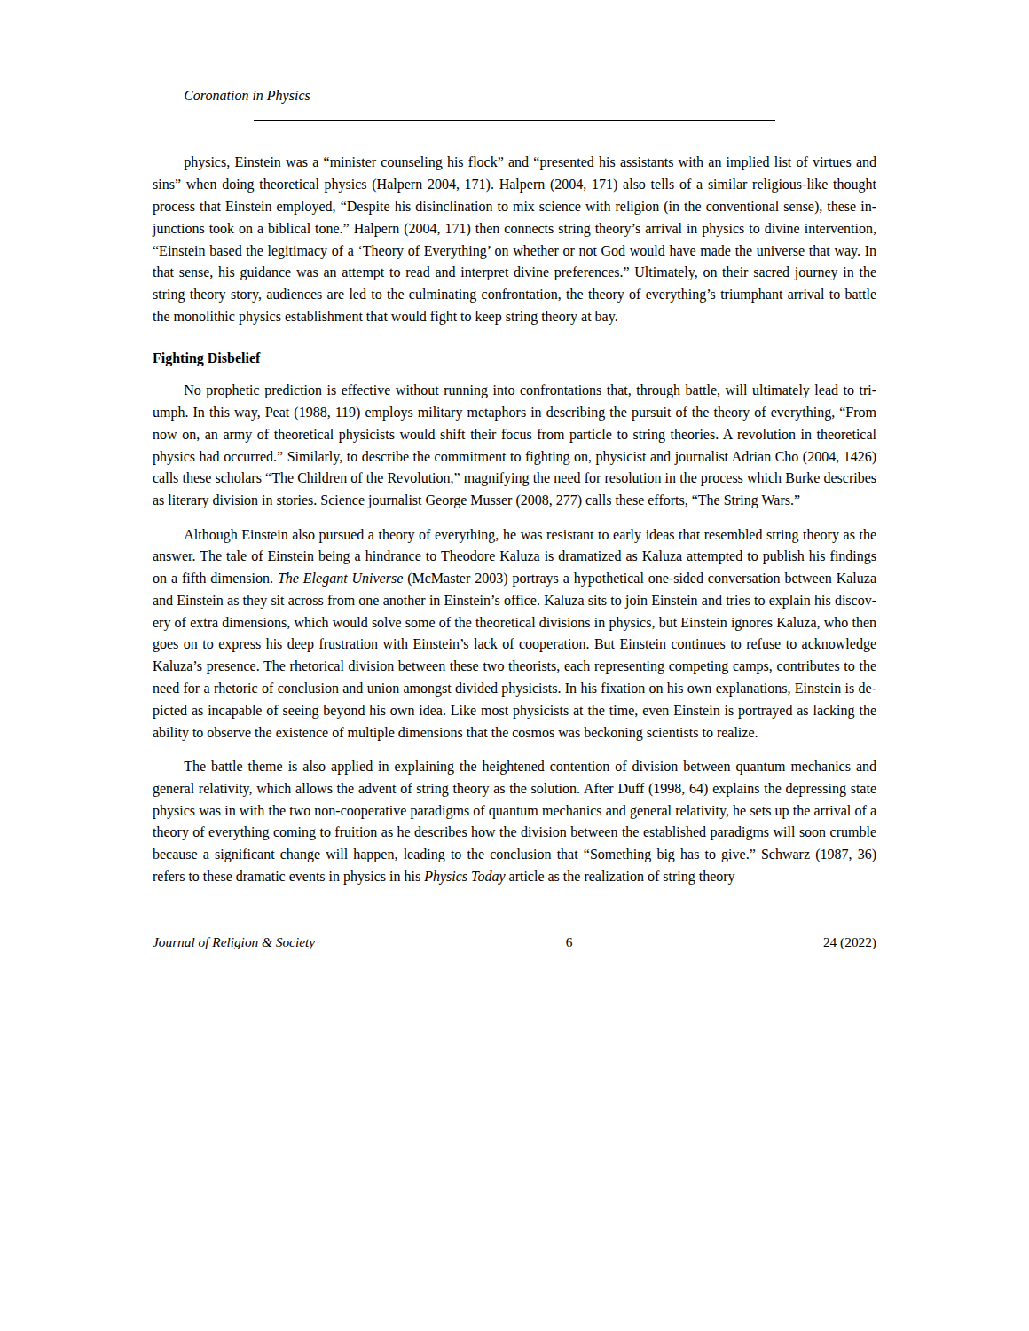Coronation in Physics
physics, Einstein was a “minister counseling his flock” and “presented his assistants with an implied list of virtues and sins” when doing theoretical physics (Halpern 2004, 171). Halpern (2004, 171) also tells of a similar religious-like thought process that Einstein employed, “Despite his disinclination to mix science with religion (in the conventional sense), these injunctions took on a biblical tone.” Halpern (2004, 171) then connects string theory’s arrival in physics to divine intervention, “Einstein based the legitimacy of a ‘Theory of Everything’ on whether or not God would have made the universe that way. In that sense, his guidance was an attempt to read and interpret divine preferences.” Ultimately, on their sacred journey in the string theory story, audiences are led to the culminating confrontation, the theory of everything’s triumphant arrival to battle the monolithic physics establishment that would fight to keep string theory at bay.
Fighting Disbelief
No prophetic prediction is effective without running into confrontations that, through battle, will ultimately lead to triumph. In this way, Peat (1988, 119) employs military metaphors in describing the pursuit of the theory of everything, “From now on, an army of theoretical physicists would shift their focus from particle to string theories. A revolution in theoretical physics had occurred.” Similarly, to describe the commitment to fighting on, physicist and journalist Adrian Cho (2004, 1426) calls these scholars “The Children of the Revolution,” magnifying the need for resolution in the process which Burke describes as literary division in stories. Science journalist George Musser (2008, 277) calls these efforts, “The String Wars.”
Although Einstein also pursued a theory of everything, he was resistant to early ideas that resembled string theory as the answer. The tale of Einstein being a hindrance to Theodore Kaluza is dramatized as Kaluza attempted to publish his findings on a fifth dimension. The Elegant Universe (McMaster 2003) portrays a hypothetical one-sided conversation between Kaluza and Einstein as they sit across from one another in Einstein’s office. Kaluza sits to join Einstein and tries to explain his discovery of extra dimensions, which would solve some of the theoretical divisions in physics, but Einstein ignores Kaluza, who then goes on to express his deep frustration with Einstein’s lack of cooperation. But Einstein continues to refuse to acknowledge Kaluza’s presence. The rhetorical division between these two theorists, each representing competing camps, contributes to the need for a rhetoric of conclusion and union amongst divided physicists. In his fixation on his own explanations, Einstein is depicted as incapable of seeing beyond his own idea. Like most physicists at the time, even Einstein is portrayed as lacking the ability to observe the existence of multiple dimensions that the cosmos was beckoning scientists to realize.
The battle theme is also applied in explaining the heightened contention of division between quantum mechanics and general relativity, which allows the advent of string theory as the solution. After Duff (1998, 64) explains the depressing state physics was in with the two non-cooperative paradigms of quantum mechanics and general relativity, he sets up the arrival of a theory of everything coming to fruition as he describes how the division between the established paradigms will soon crumble because a significant change will happen, leading to the conclusion that “Something big has to give.” Schwarz (1987, 36) refers to these dramatic events in physics in his Physics Today article as the realization of string theory
Journal of Religion & Society 6 24 (2022)